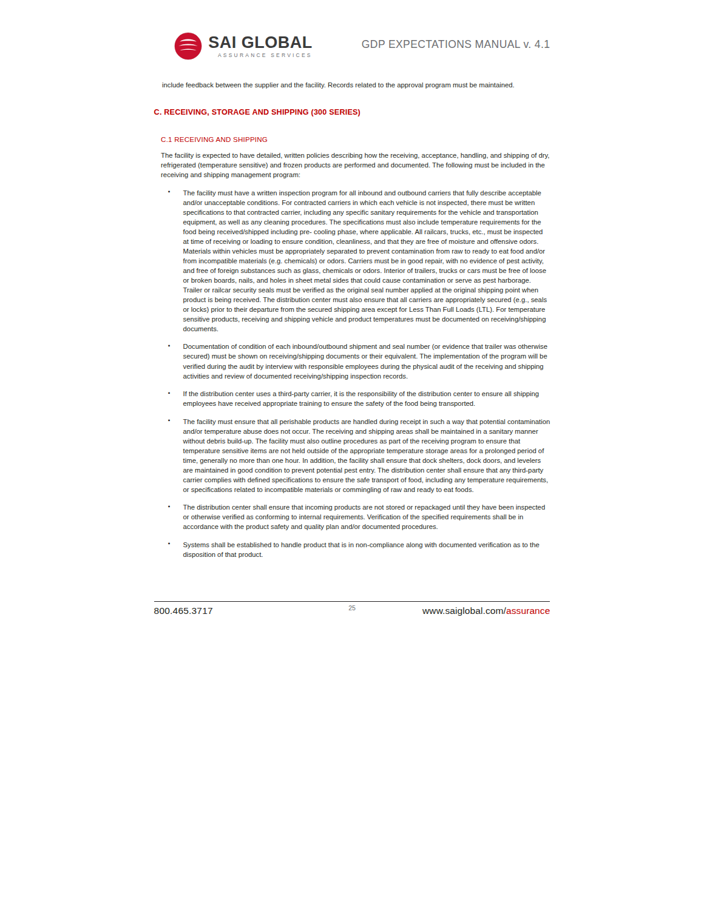SAI GLOBAL
ASSURANCE SERVICES
GDP EXPECTATIONS MANUAL v. 4.1
include feedback between the supplier and the facility. Records related to the approval program must be maintained.
C. RECEIVING, STORAGE AND SHIPPING (300 SERIES)
C.1 RECEIVING AND SHIPPING
The facility is expected to have detailed, written policies describing how the receiving, acceptance, handling, and shipping of dry, refrigerated (temperature sensitive) and frozen products are performed and documented. The following must be included in the receiving and shipping management program:
The facility must have a written inspection program for all inbound and outbound carriers that fully describe acceptable and/or unacceptable conditions. For contracted carriers in which each vehicle is not inspected, there must be written specifications to that contracted carrier, including any specific sanitary requirements for the vehicle and transportation equipment, as well as any cleaning procedures. The specifications must also include temperature requirements for the food being received/shipped including pre- cooling phase, where applicable. All railcars, trucks, etc., must be inspected at time of receiving or loading to ensure condition, cleanliness, and that they are free of moisture and offensive odors. Materials within vehicles must be appropriately separated to prevent contamination from raw to ready to eat food and/or from incompatible materials (e.g. chemicals) or odors. Carriers must be in good repair, with no evidence of pest activity, and free of foreign substances such as glass, chemicals or odors. Interior of trailers, trucks or cars must be free of loose or broken boards, nails, and holes in sheet metal sides that could cause contamination or serve as pest harborage. Trailer or railcar security seals must be verified as the original seal number applied at the original shipping point when product is being received. The distribution center must also ensure that all carriers are appropriately secured (e.g., seals or locks) prior to their departure from the secured shipping area except for Less Than Full Loads (LTL). For temperature sensitive products, receiving and shipping vehicle and product temperatures must be documented on receiving/shipping documents.
Documentation of condition of each inbound/outbound shipment and seal number (or evidence that trailer was otherwise secured) must be shown on receiving/shipping documents or their equivalent. The implementation of the program will be verified during the audit by interview with responsible employees during the physical audit of the receiving and shipping activities and review of documented receiving/shipping inspection records.
If the distribution center uses a third-party carrier, it is the responsibility of the distribution center to ensure all shipping employees have received appropriate training to ensure the safety of the food being transported.
The facility must ensure that all perishable products are handled during receipt in such a way that potential contamination and/or temperature abuse does not occur. The receiving and shipping areas shall be maintained in a sanitary manner without debris build-up. The facility must also outline procedures as part of the receiving program to ensure that temperature sensitive items are not held outside of the appropriate temperature storage areas for a prolonged period of time, generally no more than one hour. In addition, the facility shall ensure that dock shelters, dock doors, and levelers are maintained in good condition to prevent potential pest entry. The distribution center shall ensure that any third-party carrier complies with defined specifications to ensure the safe transport of food, including any temperature requirements, or specifications related to incompatible materials or commingling of raw and ready to eat foods.
The distribution center shall ensure that incoming products are not stored or repackaged until they have been inspected or otherwise verified as conforming to internal requirements. Verification of the specified requirements shall be in accordance with the product safety and quality plan and/or documented procedures.
Systems shall be established to handle product that is in non-compliance along with documented verification as to the disposition of that product.
800.465.3717
25
www.saiglobal.com/assurance